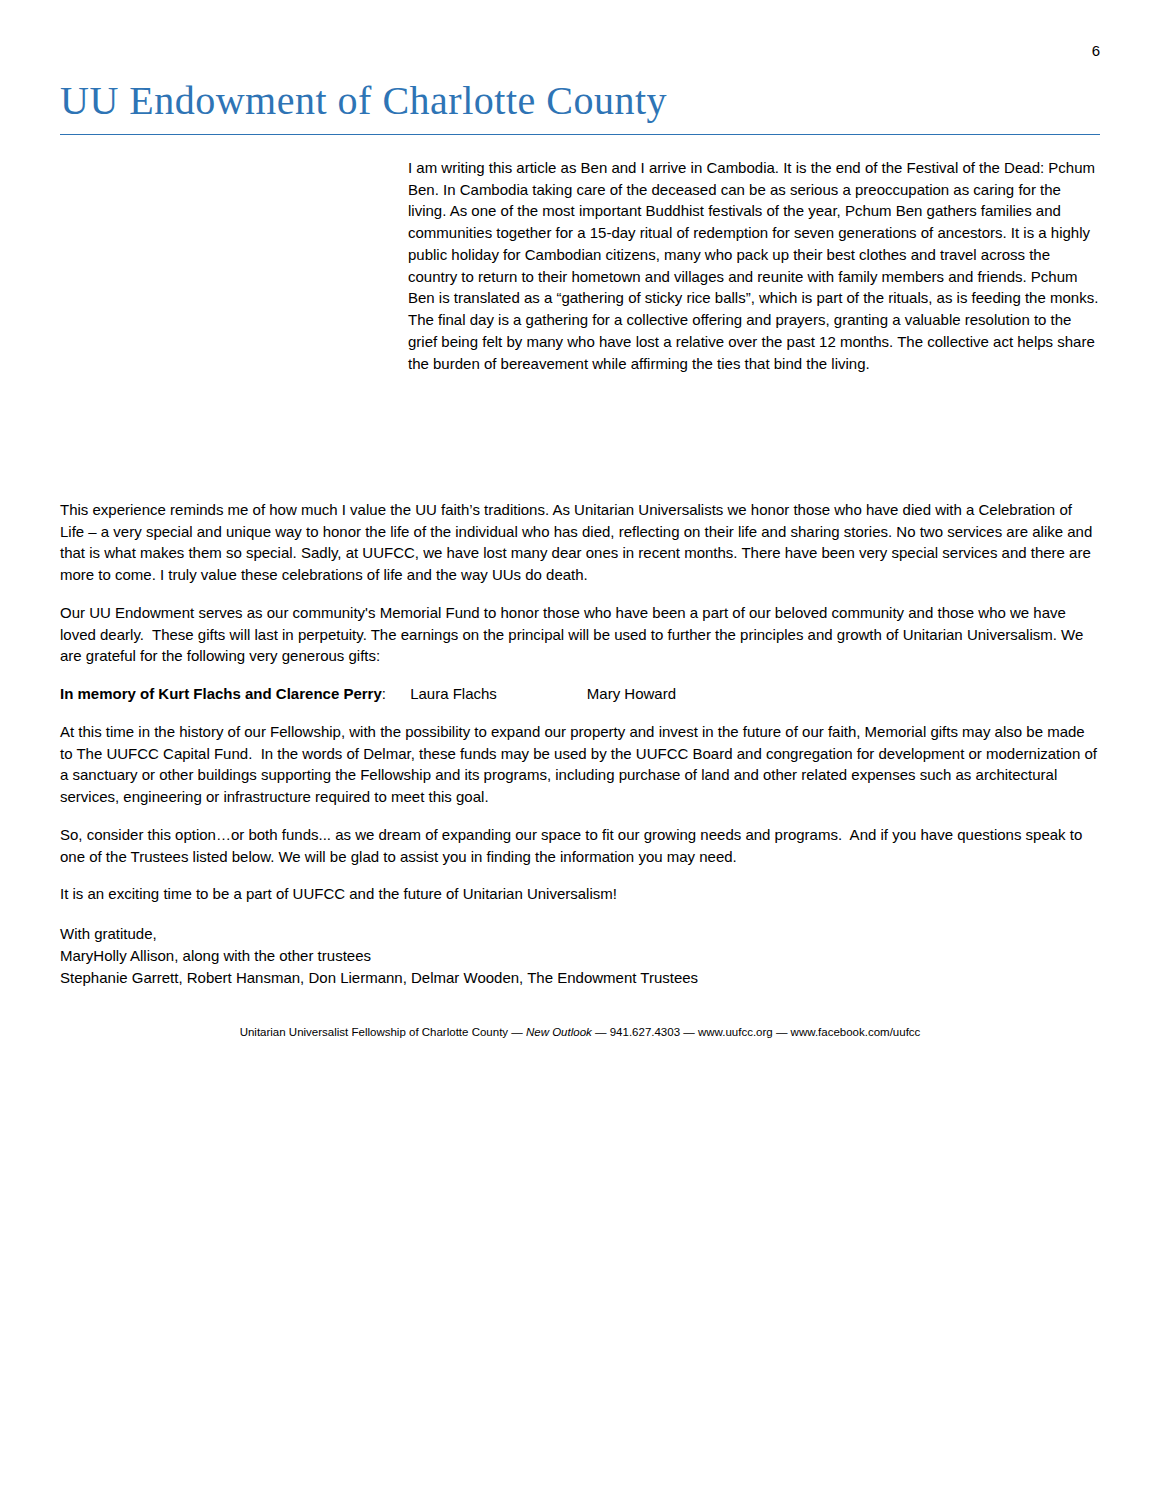6
UU Endowment of Charlotte County
I am writing this article as Ben and I arrive in Cambodia. It is the end of the Festival of the Dead: Pchum Ben. In Cambodia taking care of the deceased can be as serious a preoccupation as caring for the living. As one of the most important Buddhist festivals of the year, Pchum Ben gathers families and communities together for a 15-day ritual of redemption for seven generations of ancestors. It is a highly public holiday for Cambodian citizens, many who pack up their best clothes and travel across the country to return to their hometown and villages and reunite with family members and friends. Pchum Ben is translated as a “gathering of sticky rice balls”, which is part of the rituals, as is feeding the monks. The final day is a gathering for a collective offering and prayers, granting a valuable resolution to the grief being felt by many who have lost a relative over the past 12 months. The collective act helps share the burden of bereavement while affirming the ties that bind the living.
This experience reminds me of how much I value the UU faith’s traditions. As Unitarian Universalists we honor those who have died with a Celebration of Life – a very special and unique way to honor the life of the individual who has died, reflecting on their life and sharing stories. No two services are alike and that is what makes them so special. Sadly, at UUFCC, we have lost many dear ones in recent months. There have been very special services and there are more to come. I truly value these celebrations of life and the way UUs do death.
Our UU Endowment serves as our community's Memorial Fund to honor those who have been a part of our beloved community and those who we have loved dearly. These gifts will last in perpetuity. The earnings on the principal will be used to further the principles and growth of Unitarian Universalism. We are grateful for the following very generous gifts:
In memory of Kurt Flachs and Clarence Perry: Laura Flachs Mary Howard
At this time in the history of our Fellowship, with the possibility to expand our property and invest in the future of our faith, Memorial gifts may also be made to The UUFCC Capital Fund. In the words of Delmar, these funds may be used by the UUFCC Board and congregation for development or modernization of a sanctuary or other buildings supporting the Fellowship and its programs, including purchase of land and other related expenses such as architectural services, engineering or infrastructure required to meet this goal.
So, consider this option…or both funds... as we dream of expanding our space to fit our growing needs and programs. And if you have questions speak to one of the Trustees listed below. We will be glad to assist you in finding the information you may need.
It is an exciting time to be a part of UUFCC and the future of Unitarian Universalism!
With gratitude,
MaryHolly Allison, along with the other trustees
Stephanie Garrett, Robert Hansman, Don Liermann, Delmar Wooden, The Endowment Trustees
Unitarian Universalist Fellowship of Charlotte County — New Outlook — 941.627.4303 — www.uufcc.org — www.facebook.com/uufcc